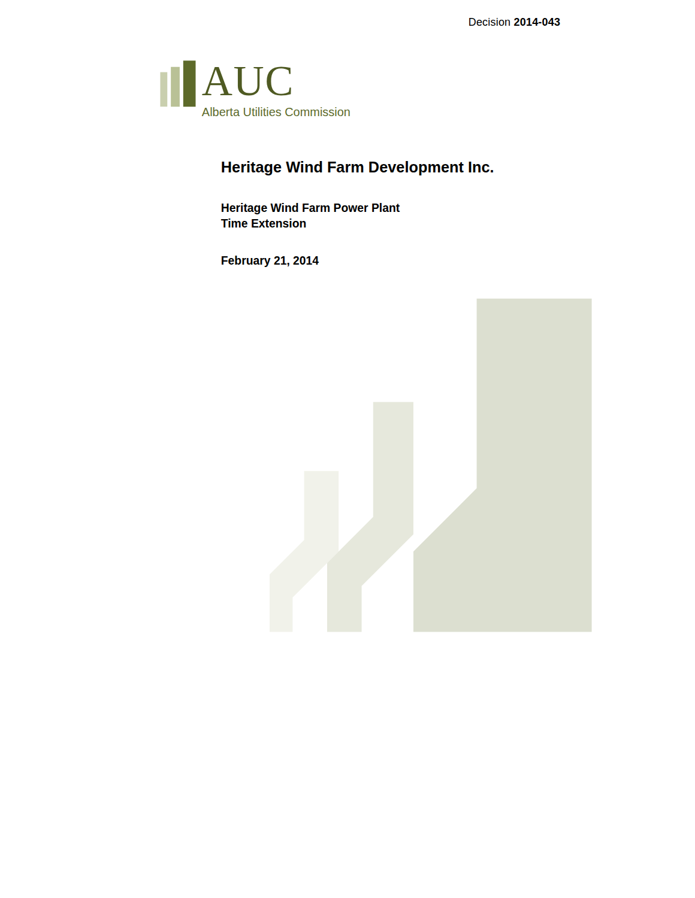Decision 2014-043
AUC Alberta Utilities Commission
Heritage Wind Farm Development Inc.
Heritage Wind Farm Power Plant
Time Extension
February 21, 2014